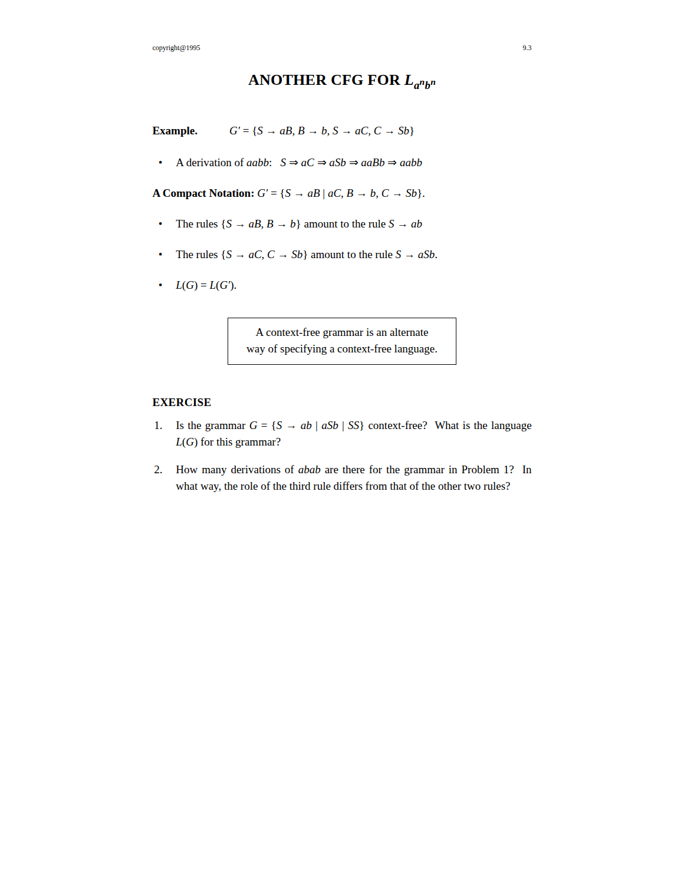copyright@1995 9.3
ANOTHER CFG FOR Lanbn
Example. G′ = {S → aB, B → b, S → aC, C → Sb}
A derivation of aabb: S ⇒ aC ⇒ aSb ⇒ aaBb ⇒ aabb
A Compact Notation: G′ = {S → aB | aC, B → b, C → Sb}.
The rules {S → aB, B → b} amount to the rule S → ab
The rules {S → aC, C → Sb} amount to the rule S → aSb.
L(G) = L(G′).
A context-free grammar is an alternate
way of specifying a context-free language.
EXERCISE
Is the grammar G = {S → ab | aSb | SS} context-free? What is the language L(G) for this grammar?
How many derivations of abab are there for the grammar in Problem 1? In what way, the role of the third rule differs from that of the other two rules?